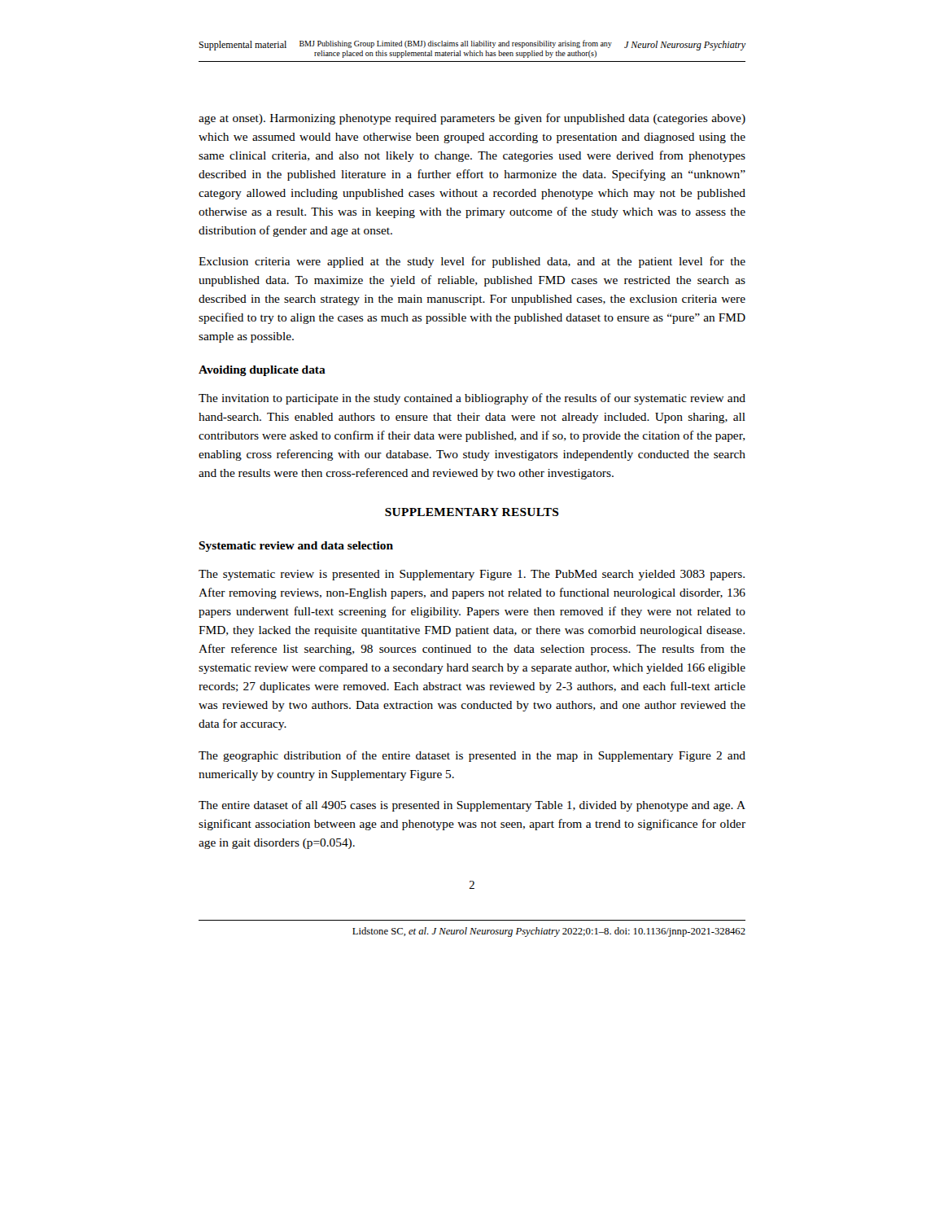Supplemental material
BMJ Publishing Group Limited (BMJ) disclaims all liability and responsibility arising from any reliance placed on this supplemental material which has been supplied by the author(s)
J Neurol Neurosurg Psychiatry
age at onset). Harmonizing phenotype required parameters be given for unpublished data (categories above) which we assumed would have otherwise been grouped according to presentation and diagnosed using the same clinical criteria, and also not likely to change. The categories used were derived from phenotypes described in the published literature in a further effort to harmonize the data. Specifying an “unknown” category allowed including unpublished cases without a recorded phenotype which may not be published otherwise as a result. This was in keeping with the primary outcome of the study which was to assess the distribution of gender and age at onset.
Exclusion criteria were applied at the study level for published data, and at the patient level for the unpublished data. To maximize the yield of reliable, published FMD cases we restricted the search as described in the search strategy in the main manuscript. For unpublished cases, the exclusion criteria were specified to try to align the cases as much as possible with the published dataset to ensure as “pure” an FMD sample as possible.
Avoiding duplicate data
The invitation to participate in the study contained a bibliography of the results of our systematic review and hand-search. This enabled authors to ensure that their data were not already included. Upon sharing, all contributors were asked to confirm if their data were published, and if so, to provide the citation of the paper, enabling cross referencing with our database. Two study investigators independently conducted the search and the results were then cross-referenced and reviewed by two other investigators.
SUPPLEMENTARY RESULTS
Systematic review and data selection
The systematic review is presented in Supplementary Figure 1. The PubMed search yielded 3083 papers. After removing reviews, non-English papers, and papers not related to functional neurological disorder, 136 papers underwent full-text screening for eligibility. Papers were then removed if they were not related to FMD, they lacked the requisite quantitative FMD patient data, or there was comorbid neurological disease. After reference list searching, 98 sources continued to the data selection process. The results from the systematic review were compared to a secondary hard search by a separate author, which yielded 166 eligible records; 27 duplicates were removed. Each abstract was reviewed by 2-3 authors, and each full-text article was reviewed by two authors. Data extraction was conducted by two authors, and one author reviewed the data for accuracy.
The geographic distribution of the entire dataset is presented in the map in Supplementary Figure 2 and numerically by country in Supplementary Figure 5.
The entire dataset of all 4905 cases is presented in Supplementary Table 1, divided by phenotype and age. A significant association between age and phenotype was not seen, apart from a trend to significance for older age in gait disorders (p=0.054).
2
Lidstone SC, et al. J Neurol Neurosurg Psychiatry 2022;0:1–8. doi: 10.1136/jnnp-2021-328462